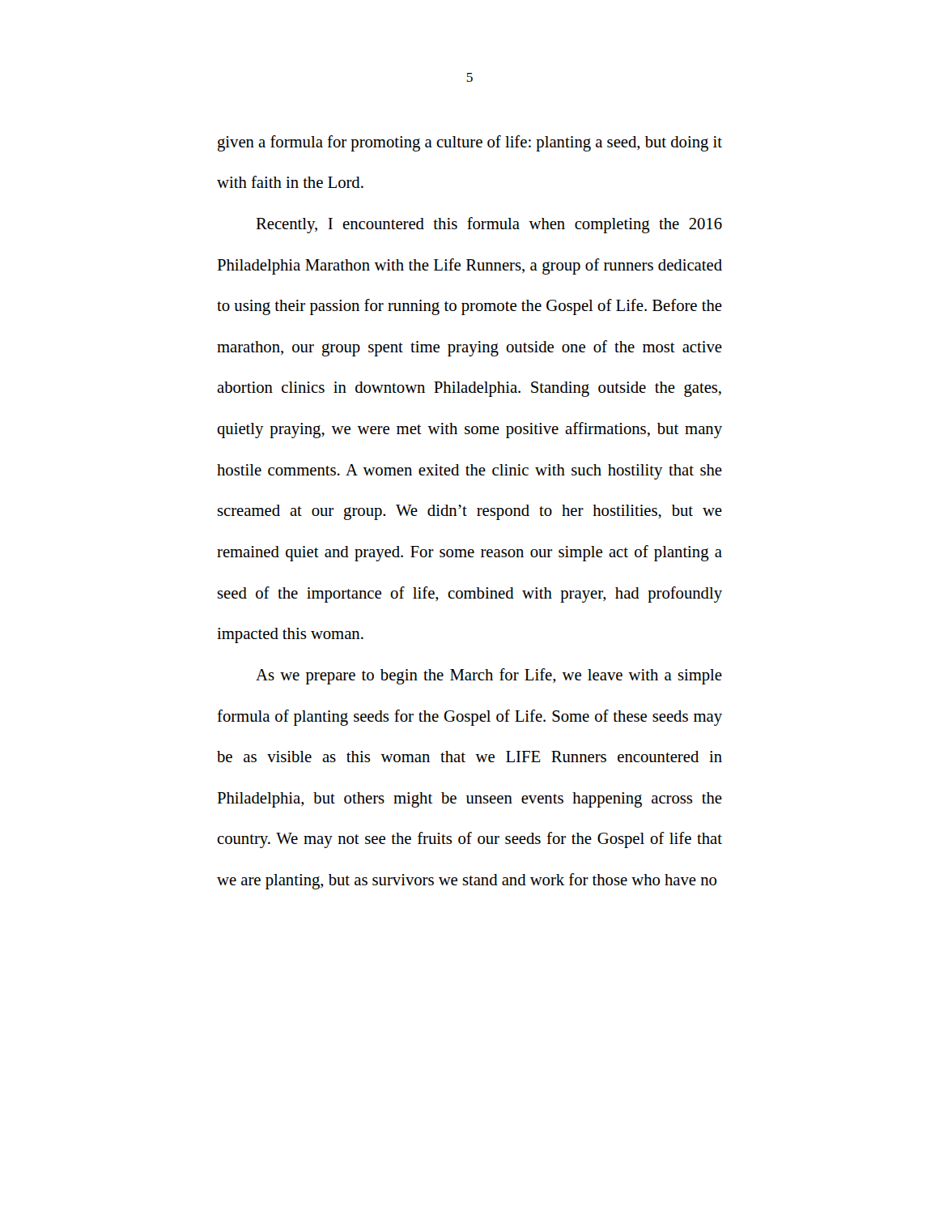5
given a formula for promoting a culture of life: planting a seed, but doing it with faith in the Lord.
Recently, I encountered this formula when completing the 2016 Philadelphia Marathon with the Life Runners, a group of runners dedicated to using their passion for running to promote the Gospel of Life. Before the marathon, our group spent time praying outside one of the most active abortion clinics in downtown Philadelphia. Standing outside the gates, quietly praying, we were met with some positive affirmations, but many hostile comments. A women exited the clinic with such hostility that she screamed at our group. We didn’t respond to her hostilities, but we remained quiet and prayed. For some reason our simple act of planting a seed of the importance of life, combined with prayer, had profoundly impacted this woman.
As we prepare to begin the March for Life, we leave with a simple formula of planting seeds for the Gospel of Life. Some of these seeds may be as visible as this woman that we LIFE Runners encountered in Philadelphia, but others might be unseen events happening across the country. We may not see the fruits of our seeds for the Gospel of life that we are planting, but as survivors we stand and work for those who have no